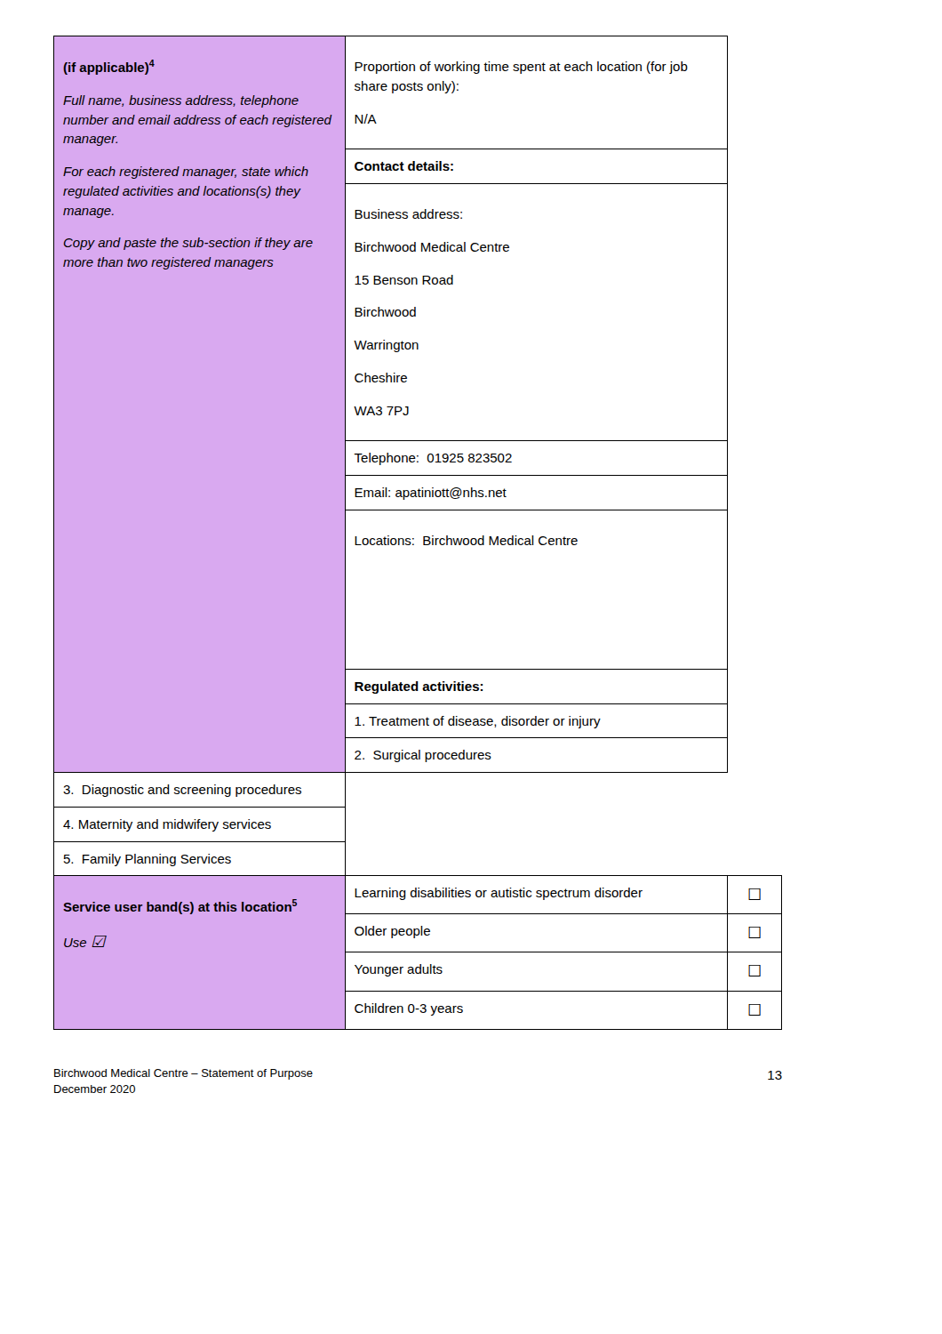| (if applicable) 4 Full name, business address, telephone number and email address of each registered manager. For each registered manager, state which regulated activities and locations(s) they manage. Copy and paste the sub-section if they are more than two registered managers | Proportion of working time spent at each location (for job share posts only): N/A |
| Contact details: |
| Business address: Birchwood Medical Centre 15 Benson Road Birchwood Warrington Cheshire WA3 7PJ |
| Telephone: 01925 823502 |
| Email: apatiniott@nhs.net |
| Locations: Birchwood Medical Centre |
| Regulated activities: |
| 1. Treatment of disease, disorder or injury |
| 2. Surgical procedures |
| 3. Diagnostic and screening procedures |
| 4. Maternity and midwifery services |
| 5. Family Planning Services |
| Service user band(s) at this location 5 Use ☑ | Learning disabilities or autistic spectrum disorder | ☐ |
| Older people | ☐ |
| Younger adults | ☐ |
| Children 0-3 years | ☐ |
Birchwood Medical Centre – Statement of Purpose
December 2020
13